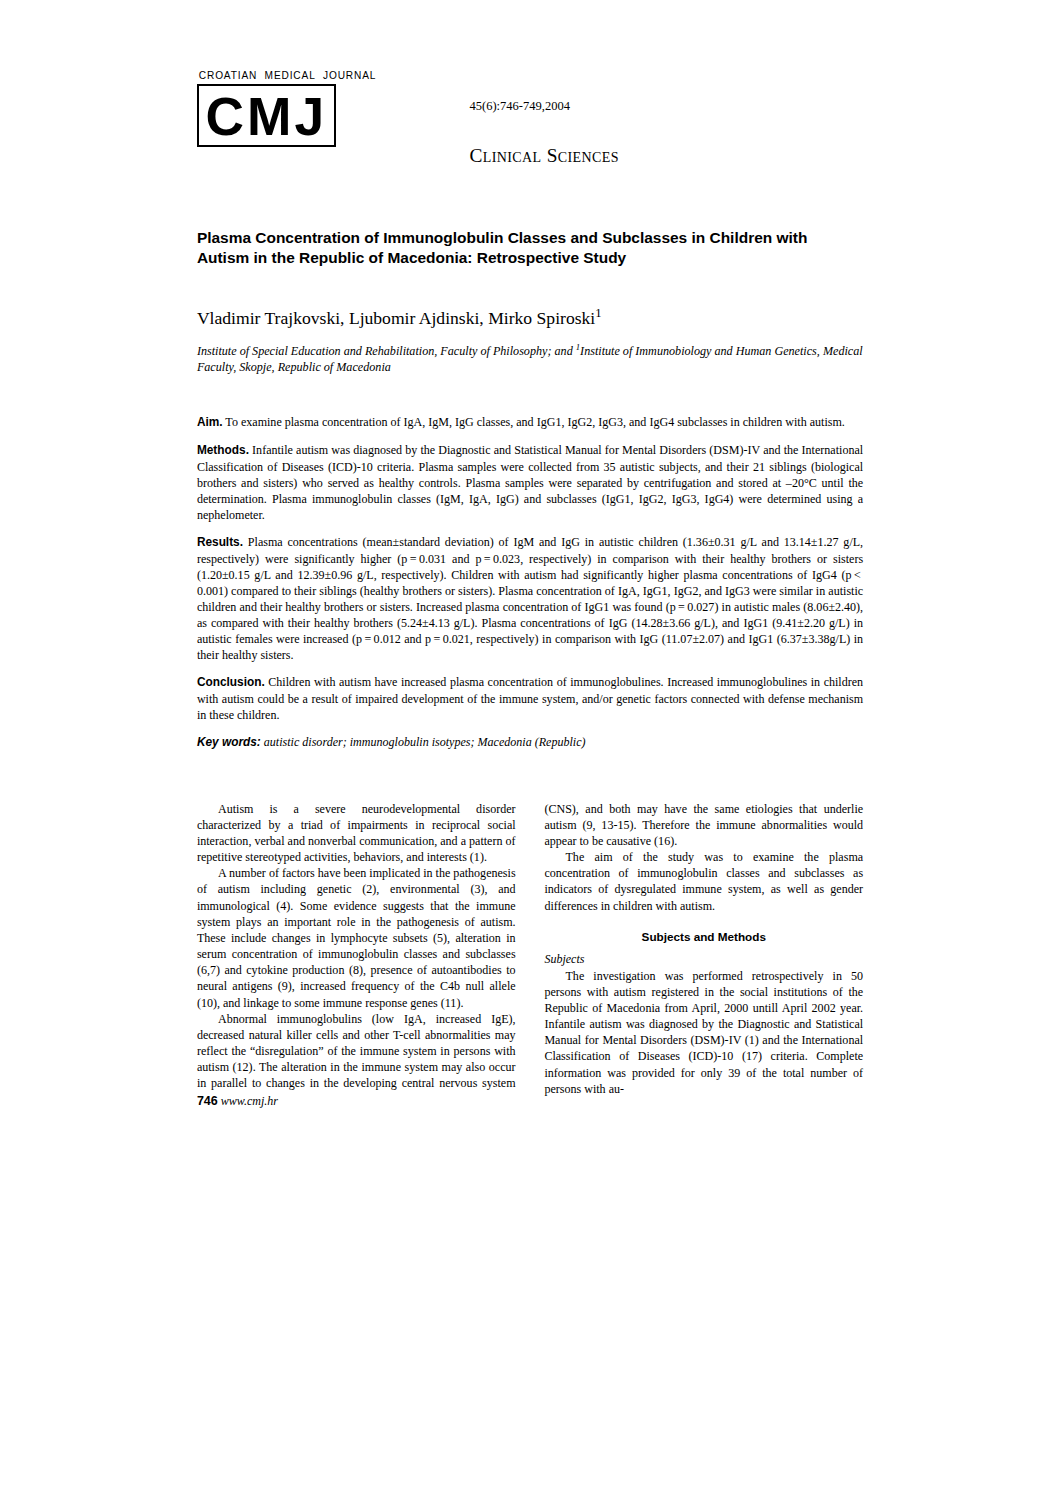CROATIAN MEDICAL JOURNAL
CMJ
45(6):746-749,2004
Clinical Sciences
Plasma Concentration of Immunoglobulin Classes and Subclasses in Children with Autism in the Republic of Macedonia: Retrospective Study
Vladimir Trajkovski, Ljubomir Ajdinski, Mirko Spiroski1
Institute of Special Education and Rehabilitation, Faculty of Philosophy; and 1Institute of Immunobiology and Human Genetics, Medical Faculty, Skopje, Republic of Macedonia
Aim. To examine plasma concentration of IgA, IgM, IgG classes, and IgG1, IgG2, IgG3, and IgG4 subclasses in children with autism.
Methods. Infantile autism was diagnosed by the Diagnostic and Statistical Manual for Mental Disorders (DSM)-IV and the International Classification of Diseases (ICD)-10 criteria. Plasma samples were collected from 35 autistic subjects, and their 21 siblings (biological brothers and sisters) who served as healthy controls. Plasma samples were separated by centrifugation and stored at –20°C until the determination. Plasma immunoglobulin classes (IgM, IgA, IgG) and subclasses (IgG1, IgG2, IgG3, IgG4) were determined using a nephelometer.
Results. Plasma concentrations (mean±standard deviation) of IgM and IgG in autistic children (1.36±0.31 g/L and 13.14±1.27 g/L, respectively) were significantly higher (p = 0.031 and p = 0.023, respectively) in comparison with their healthy brothers or sisters (1.20±0.15 g/L and 12.39±0.96 g/L, respectively). Children with autism had significantly higher plasma concentrations of IgG4 (p < 0.001) compared to their siblings (healthy brothers or sisters). Plasma concentration of IgA, IgG1, IgG2, and IgG3 were similar in autistic children and their healthy brothers or sisters. Increased plasma concentration of IgG1 was found (p = 0.027) in autistic males (8.06±2.40), as compared with their healthy brothers (5.24±4.13 g/L). Plasma concentrations of IgG (14.28±3.66 g/L), and IgG1 (9.41±2.20 g/L) in autistic females were increased (p = 0.012 and p = 0.021, respectively) in comparison with IgG (11.07±2.07) and IgG1 (6.37±3.38g/L) in their healthy sisters.
Conclusion. Children with autism have increased plasma concentration of immunoglobulines. Increased immunoglobulines in children with autism could be a result of impaired development of the immune system, and/or genetic factors connected with defense mechanism in these children.
Key words: autistic disorder; immunoglobulin isotypes; Macedonia (Republic)
Autism is a severe neurodevelopmental disorder characterized by a triad of impairments in reciprocal social interaction, verbal and nonverbal communication, and a pattern of repetitive stereotyped activities, behaviors, and interests (1).
A number of factors have been implicated in the pathogenesis of autism including genetic (2), environmental (3), and immunological (4). Some evidence suggests that the immune system plays an important role in the pathogenesis of autism. These include changes in lymphocyte subsets (5), alteration in serum concentration of immunoglobulin classes and subclasses (6,7) and cytokine production (8), presence of autoantibodies to neural antigens (9), increased frequency of the C4b null allele (10), and linkage to some immune response genes (11).
Abnormal immunoglobulins (low IgA, increased IgE), decreased natural killer cells and other T-cell abnormalities may reflect the “disregulation” of the immune system in persons with autism (12). The alteration in the immune system may also occur in parallel to changes in the developing central nervous system (CNS), and both may have the same etiologies that underlie autism (9, 13-15). Therefore the immune abnormalities would appear to be causative (16).
The aim of the study was to examine the plasma concentration of immunoglobulin classes and subclasses as indicators of dysregulated immune system, as well as gender differences in children with autism.
Subjects and Methods
Subjects
The investigation was performed retrospectively in 50 persons with autism registered in the social institutions of the Republic of Macedonia from April, 2000 untill April 2002 year. Infantile autism was diagnosed by the Diagnostic and Statistical Manual for Mental Disorders (DSM)-IV (1) and the International Classification of Diseases (ICD)-10 (17) criteria. Complete information was provided for only 39 of the total number of persons with au-
746 www.cmj.hr